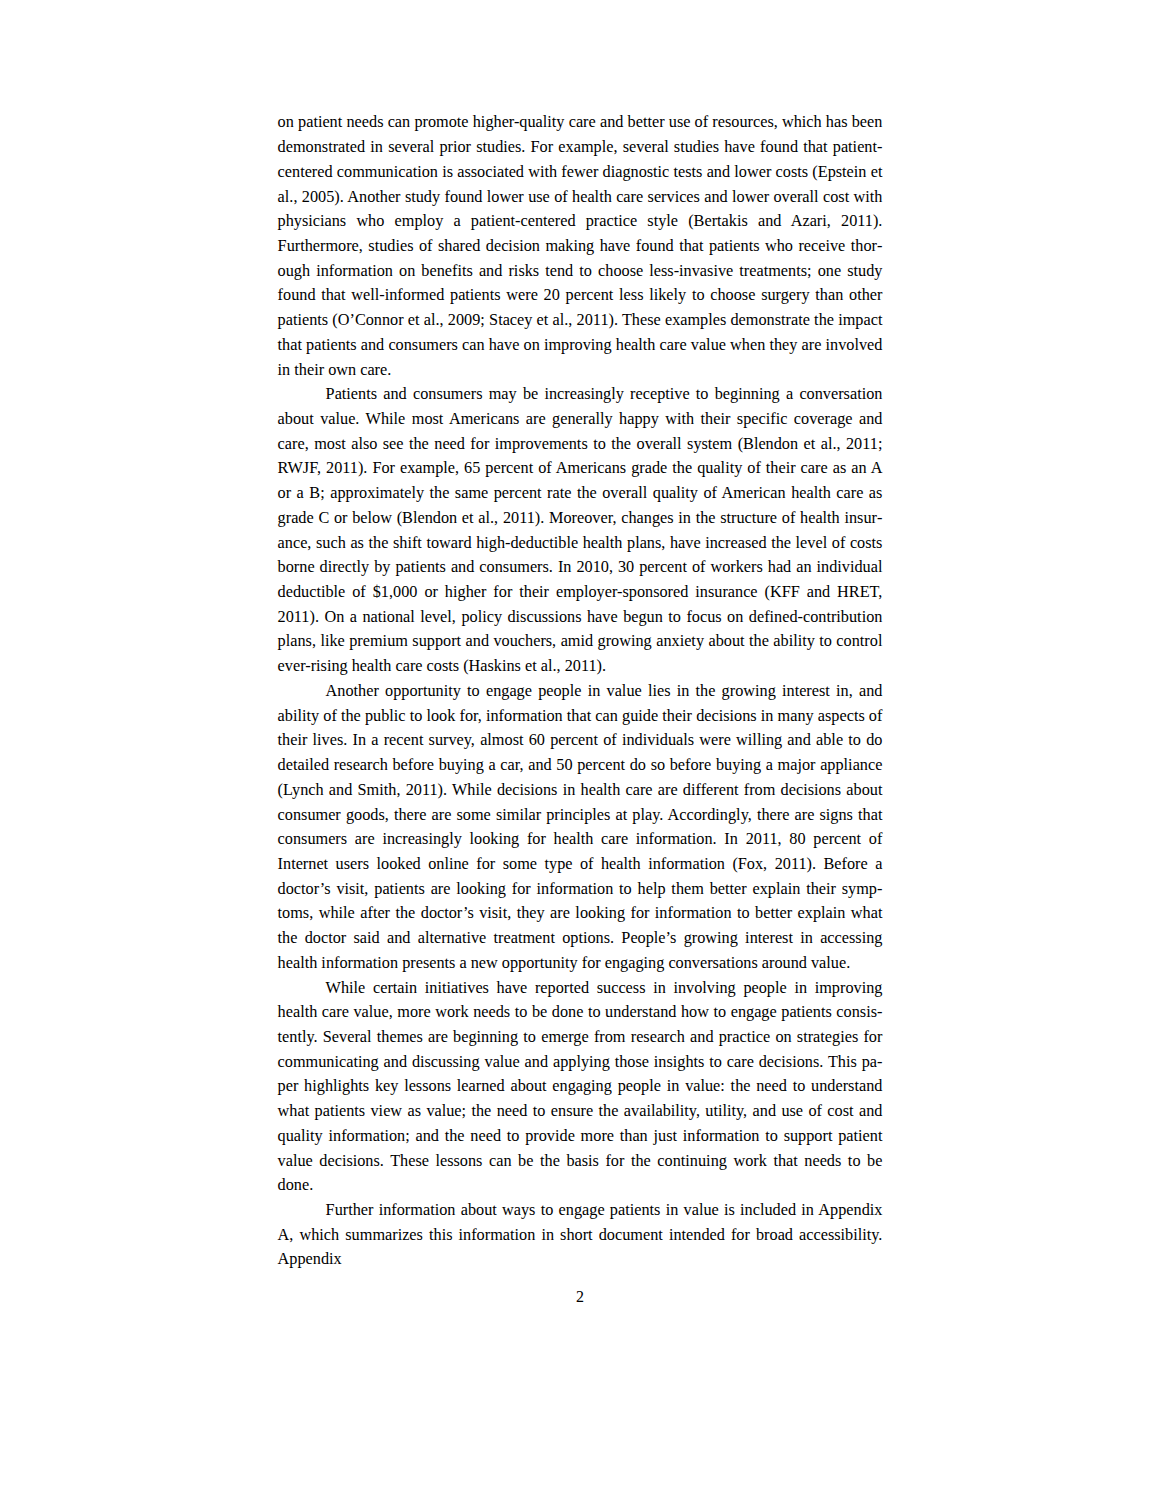on patient needs can promote higher-quality care and better use of resources, which has been demonstrated in several prior studies. For example, several studies have found that patient-centered communication is associated with fewer diagnostic tests and lower costs (Epstein et al., 2005). Another study found lower use of health care services and lower overall cost with physicians who employ a patient-centered practice style (Bertakis and Azari, 2011). Furthermore, studies of shared decision making have found that patients who receive thorough information on benefits and risks tend to choose less-invasive treatments; one study found that well-informed patients were 20 percent less likely to choose surgery than other patients (O’Connor et al., 2009; Stacey et al., 2011). These examples demonstrate the impact that patients and consumers can have on improving health care value when they are involved in their own care.
Patients and consumers may be increasingly receptive to beginning a conversation about value. While most Americans are generally happy with their specific coverage and care, most also see the need for improvements to the overall system (Blendon et al., 2011; RWJF, 2011). For example, 65 percent of Americans grade the quality of their care as an A or a B; approximately the same percent rate the overall quality of American health care as grade C or below (Blendon et al., 2011). Moreover, changes in the structure of health insurance, such as the shift toward high-deductible health plans, have increased the level of costs borne directly by patients and consumers. In 2010, 30 percent of workers had an individual deductible of $1,000 or higher for their employer-sponsored insurance (KFF and HRET, 2011). On a national level, policy discussions have begun to focus on defined-contribution plans, like premium support and vouchers, amid growing anxiety about the ability to control ever-rising health care costs (Haskins et al., 2011).
Another opportunity to engage people in value lies in the growing interest in, and ability of the public to look for, information that can guide their decisions in many aspects of their lives. In a recent survey, almost 60 percent of individuals were willing and able to do detailed research before buying a car, and 50 percent do so before buying a major appliance (Lynch and Smith, 2011). While decisions in health care are different from decisions about consumer goods, there are some similar principles at play. Accordingly, there are signs that consumers are increasingly looking for health care information. In 2011, 80 percent of Internet users looked online for some type of health information (Fox, 2011). Before a doctor’s visit, patients are looking for information to help them better explain their symptoms, while after the doctor’s visit, they are looking for information to better explain what the doctor said and alternative treatment options. People’s growing interest in accessing health information presents a new opportunity for engaging conversations around value.
While certain initiatives have reported success in involving people in improving health care value, more work needs to be done to understand how to engage patients consistently. Several themes are beginning to emerge from research and practice on strategies for communicating and discussing value and applying those insights to care decisions. This paper highlights key lessons learned about engaging people in value: the need to understand what patients view as value; the need to ensure the availability, utility, and use of cost and quality information; and the need to provide more than just information to support patient value decisions. These lessons can be the basis for the continuing work that needs to be done.
Further information about ways to engage patients in value is included in Appendix A, which summarizes this information in short document intended for broad accessibility. Appendix
2